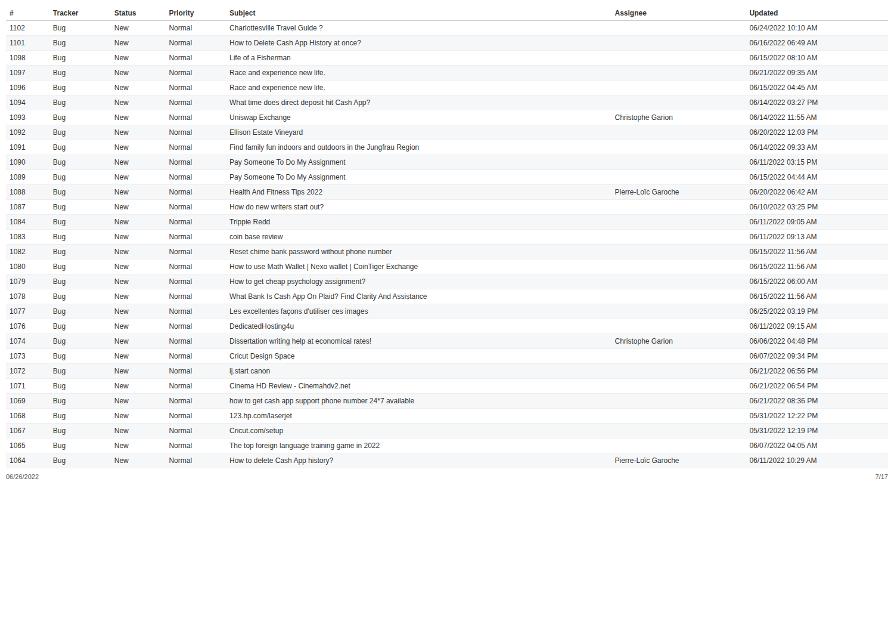| # | Tracker | Status | Priority | Subject | Assignee | Updated |
| --- | --- | --- | --- | --- | --- | --- |
| 1102 | Bug | New | Normal | Charlottesville Travel Guide ? | | 06/24/2022 10:10 AM |
| 1101 | Bug | New | Normal | How to Delete Cash App History at once? | | 06/16/2022 06:49 AM |
| 1098 | Bug | New | Normal | Life of a Fisherman | | 06/15/2022 08:10 AM |
| 1097 | Bug | New | Normal | Race and experience new life. | | 06/21/2022 09:35 AM |
| 1096 | Bug | New | Normal | Race and experience new life. | | 06/15/2022 04:45 AM |
| 1094 | Bug | New | Normal | What time does direct deposit hit Cash App? | | 06/14/2022 03:27 PM |
| 1093 | Bug | New | Normal | Uniswap Exchange | Christophe Garion | 06/14/2022 11:55 AM |
| 1092 | Bug | New | Normal | Ellison Estate Vineyard | | 06/20/2022 12:03 PM |
| 1091 | Bug | New | Normal | Find family fun indoors and outdoors in the Jungfrau Region | | 06/14/2022 09:33 AM |
| 1090 | Bug | New | Normal | Pay Someone To Do My Assignment | | 06/11/2022 03:15 PM |
| 1089 | Bug | New | Normal | Pay Someone To Do My Assignment | | 06/15/2022 04:44 AM |
| 1088 | Bug | New | Normal | Health And Fitness Tips 2022 | Pierre-Loïc Garoche | 06/20/2022 06:42 AM |
| 1087 | Bug | New | Normal | How do new writers start out? | | 06/10/2022 03:25 PM |
| 1084 | Bug | New | Normal | Trippie Redd | | 06/11/2022 09:05 AM |
| 1083 | Bug | New | Normal | coin base review | | 06/11/2022 09:13 AM |
| 1082 | Bug | New | Normal | Reset chime bank password without phone number | | 06/15/2022 11:56 AM |
| 1080 | Bug | New | Normal | How to use Math Wallet / Nexo wallet / CoinTiger Exchange | | 06/15/2022 11:56 AM |
| 1079 | Bug | New | Normal | How to get cheap psychology assignment? | | 06/15/2022 06:00 AM |
| 1078 | Bug | New | Normal | What Bank Is Cash App On Plaid? Find Clarity And Assistance | | 06/15/2022 11:56 AM |
| 1077 | Bug | New | Normal | Les excellentes façons d'utiliser ces images | | 06/25/2022 03:19 PM |
| 1076 | Bug | New | Normal | DedicatedHosting4u | | 06/11/2022 09:15 AM |
| 1074 | Bug | New | Normal | Dissertation writing help at economical rates! | Christophe Garion | 06/06/2022 04:48 PM |
| 1073 | Bug | New | Normal | Cricut Design Space | | 06/07/2022 09:34 PM |
| 1072 | Bug | New | Normal | ij.start canon | | 06/21/2022 06:56 PM |
| 1071 | Bug | New | Normal | Cinema HD Review - Cinemahdv2.net | | 06/21/2022 06:54 PM |
| 1069 | Bug | New | Normal | how to get cash app support phone number 24*7 available | | 06/21/2022 08:36 PM |
| 1068 | Bug | New | Normal | 123.hp.com/laserjet | | 05/31/2022 12:22 PM |
| 1067 | Bug | New | Normal | Cricut.com/setup | | 05/31/2022 12:19 PM |
| 1065 | Bug | New | Normal | The top foreign language training game in 2022 | | 06/07/2022 04:05 AM |
| 1064 | Bug | New | Normal | How to delete Cash App history? | Pierre-Loïc Garoche | 06/11/2022 10:29 AM |
06/26/2022 7/17